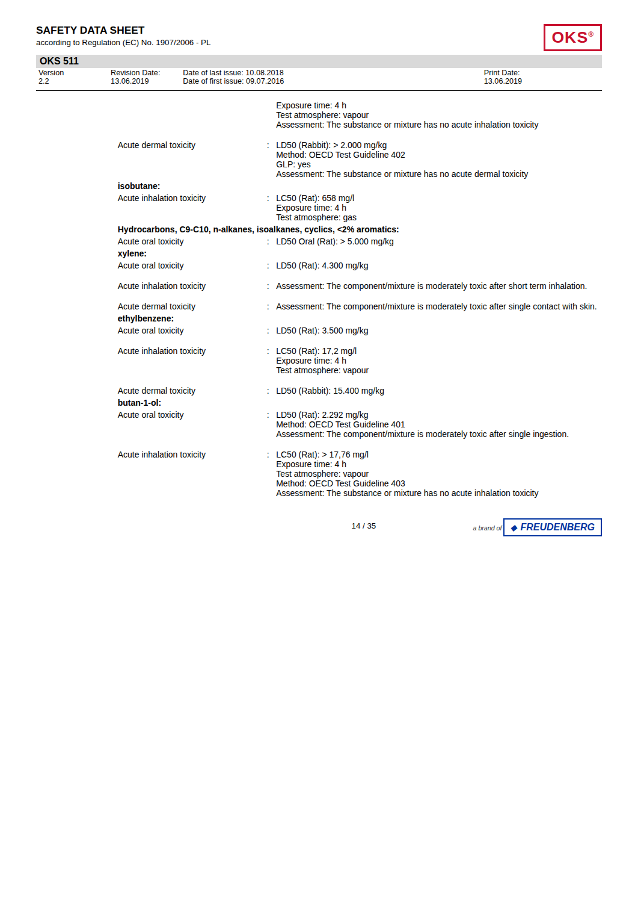SAFETY DATA SHEET
according to Regulation (EC) No. 1907/2006 - PL
OKS®
OKS 511
| Version 2.2 | Revision Date: 13.06.2019 | Date of last issue: 10.08.2018 Date of first issue: 09.07.2016 | Print Date: 13.06.2019 |
| | | | Exposure time: 4 h Test atmosphere: vapour Assessment: The substance or mixture has no acute inhalation toxicity |
| | Acute dermal toxicity | : | LD50 (Rabbit): > 2.000 mg/kg Method: OECD Test Guideline 402 GLP: yes Assessment: The substance or mixture has no acute dermal toxicity |
| | isobutane: |
| | Acute inhalation toxicity | : | LC50 (Rat): 658 mg/l Exposure time: 4 h Test atmosphere: gas |
| | Hydrocarbons, C9-C10, n-alkanes, isoalkanes, cyclics, <2% aromatics: |
| | Acute oral toxicity | : | LD50 Oral (Rat): > 5.000 mg/kg |
| | xylene: |
| | Acute oral toxicity | : | LD50 (Rat): 4.300 mg/kg |
| | Acute inhalation toxicity | : | Assessment: The component/mixture is moderately toxic after short term inhalation. |
| | Acute dermal toxicity | : | Assessment: The component/mixture is moderately toxic after single contact with skin. |
| | ethylbenzene: |
| | Acute oral toxicity | : | LD50 (Rat): 3.500 mg/kg |
| | Acute inhalation toxicity | : | LC50 (Rat): 17,2 mg/l Exposure time: 4 h Test atmosphere: vapour |
| | Acute dermal toxicity | : | LD50 (Rabbit): 15.400 mg/kg |
| | butan-1-ol: |
| | Acute oral toxicity | : | LD50 (Rat): 2.292 mg/kg Method: OECD Test Guideline 401 Assessment: The component/mixture is moderately toxic after single ingestion. |
| | Acute inhalation toxicity | : | LC50 (Rat): > 17,76 mg/l Exposure time: 4 h Test atmosphere: vapour Method: OECD Test Guideline 403 Assessment: The substance or mixture has no acute inhalation toxicity |
14 / 35
a brand of
FREUDENBERG